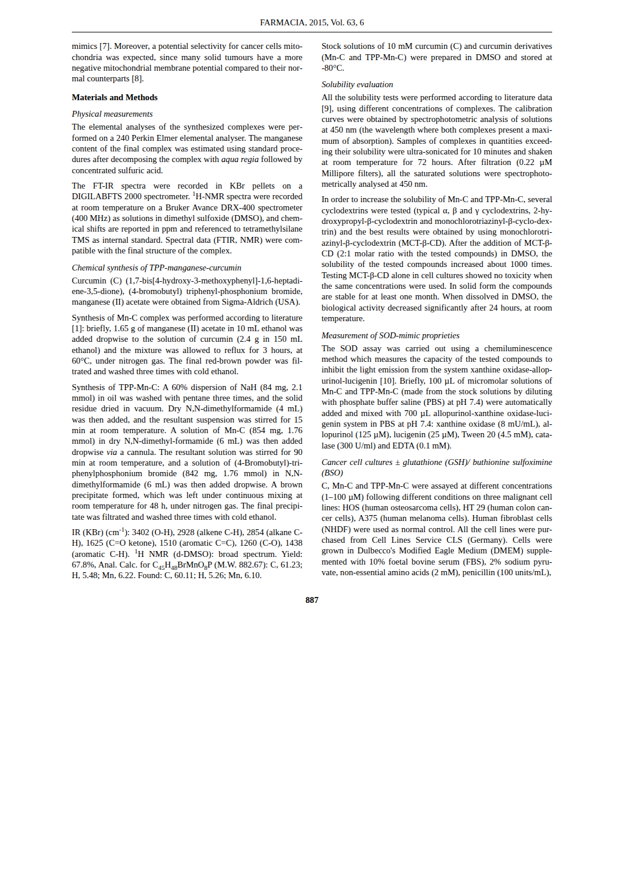FARMACIA, 2015, Vol. 63, 6
mimics [7]. Moreover, a potential selectivity for cancer cells mitochondria was expected, since many solid tumours have a more negative mitochondrial membrane potential compared to their normal counterparts [8].
Materials and Methods
Physical measurements
The elemental analyses of the synthesized complexes were performed on a 240 Perkin Elmer elemental analyser. The manganese content of the final complex was estimated using standard procedures after decomposing the complex with aqua regia followed by concentrated sulfuric acid.
The FT-IR spectra were recorded in KBr pellets on a DIGILABFTS 2000 spectrometer. 1H-NMR spectra were recorded at room temperature on a Bruker Avance DRX-400 spectrometer (400 MHz) as solutions in dimethyl sulfoxide (DMSO), and chemical shifts are reported in ppm and referenced to tetramethylsilane TMS as internal standard. Spectral data (FTIR, NMR) were compatible with the final structure of the complex.
Chemical synthesis of TPP-manganese-curcumin
Curcumin (C) (1,7-bis[4-hydroxy-3-methoxyphenyl]-1,6-heptadiene-3,5-dione), (4-bromobutyl) triphenyl-phosphonium bromide, manganese (II) acetate were obtained from Sigma-Aldrich (USA).
Synthesis of Mn-C complex was performed according to literature [1]: briefly, 1.65 g of manganese (II) acetate in 10 mL ethanol was added dropwise to the solution of curcumin (2.4 g in 150 mL ethanol) and the mixture was allowed to reflux for 3 hours, at 60°C, under nitrogen gas. The final red-brown powder was filtrated and washed three times with cold ethanol.
Synthesis of TPP-Mn-C: A 60% dispersion of NaH (84 mg, 2.1 mmol) in oil was washed with pentane three times, and the solid residue dried in vacuum. Dry N,N-dimethylformamide (4 mL) was then added, and the resultant suspension was stirred for 15 min at room temperature. A solution of Mn-C (854 mg, 1.76 mmol) in dry N,N-dimethyl-formamide (6 mL) was then added dropwise via a cannula. The resultant solution was stirred for 90 min at room temperature, and a solution of (4-Bromobutyl)-tri-phenylphosphonium bromide (842 mg, 1.76 mmol) in N,N-dimethylformamide (6 mL) was then added dropwise. A brown precipitate formed, which was left under continuous mixing at room temperature for 48 h, under nitrogen gas. The final precipitate was filtrated and washed three times with cold ethanol.
IR (KBr) (cm-1): 3402 (O-H), 2928 (alkene C-H), 2854 (alkane C-H), 1625 (C=O ketone), 1510 (aromatic C=C), 1260 (C-O), 1438 (aromatic C-H). 1H NMR (d-DMSO): broad spectrum. Yield: 67.8%, Anal. Calc. for C45H48BrMnO8P (M.W. 882.67): C, 61.23; H, 5.48; Mn, 6.22. Found: C, 60.11; H, 5.26; Mn, 6.10.
Stock solutions of 10 mM curcumin (C) and curcumin derivatives (Mn-C and TPP-Mn-C) were prepared in DMSO and stored at -80°C.
Solubility evaluation
All the solubility tests were performed according to literature data [9], using different concentrations of complexes. The calibration curves were obtained by spectrophotometric analysis of solutions at 450 nm (the wavelength where both complexes present a maximum of absorption). Samples of complexes in quantities exceeding their solubility were ultra-sonicated for 10 minutes and shaken at room temperature for 72 hours. After filtration (0.22 µM Millipore filters), all the saturated solutions were spectrophotometrically analysed at 450 nm.
In order to increase the solubility of Mn-C and TPP-Mn-C, several cyclodextrins were tested (typical α, β and γ cyclodextrins, 2-hydroxypropyl-β-cyclodextrin and monochlorotriazinyl-β-cyclo-dextrin) and the best results were obtained by using monochlorotriazinyl-β-cyclodextrin (MCT-β-CD). After the addition of MCT-β-CD (2:1 molar ratio with the tested compounds) in DMSO, the solubility of the tested compounds increased about 1000 times. Testing MCT-β-CD alone in cell cultures showed no toxicity when the same concentrations were used. In solid form the compounds are stable for at least one month. When dissolved in DMSO, the biological activity decreased significantly after 24 hours, at room temperature.
Measurement of SOD-mimic proprieties
The SOD assay was carried out using a chemiluminescence method which measures the capacity of the tested compounds to inhibit the light emission from the system xanthine oxidase-allopurinol-lucigenin [10]. Briefly, 100 µL of micromolar solutions of Mn-C and TPP-Mn-C (made from the stock solutions by diluting with phosphate buffer saline (PBS) at pH 7.4) were automatically added and mixed with 700 µL allopurinol-xanthine oxidase-lucigenin system in PBS at pH 7.4: xanthine oxidase (8 mU/mL), allopurinol (125 µM), lucigenin (25 µM), Tween 20 (4.5 mM), catalase (300 U/ml) and EDTA (0.1 mM).
Cancer cell cultures ± glutathione (GSH)/ buthionine sulfoximine (BSO)
C, Mn-C and TPP-Mn-C were assayed at different concentrations (1–100 µM) following different conditions on three malignant cell lines: HOS (human osteosarcoma cells), HT 29 (human colon cancer cells), A375 (human melanoma cells). Human fibroblast cells (NHDF) were used as normal control. All the cell lines were purchased from Cell Lines Service CLS (Germany). Cells were grown in Dulbecco's Modified Eagle Medium (DMEM) supplemented with 10% foetal bovine serum (FBS), 2% sodium pyruvate, non-essential amino acids (2 mM), penicillin (100 units/mL),
887